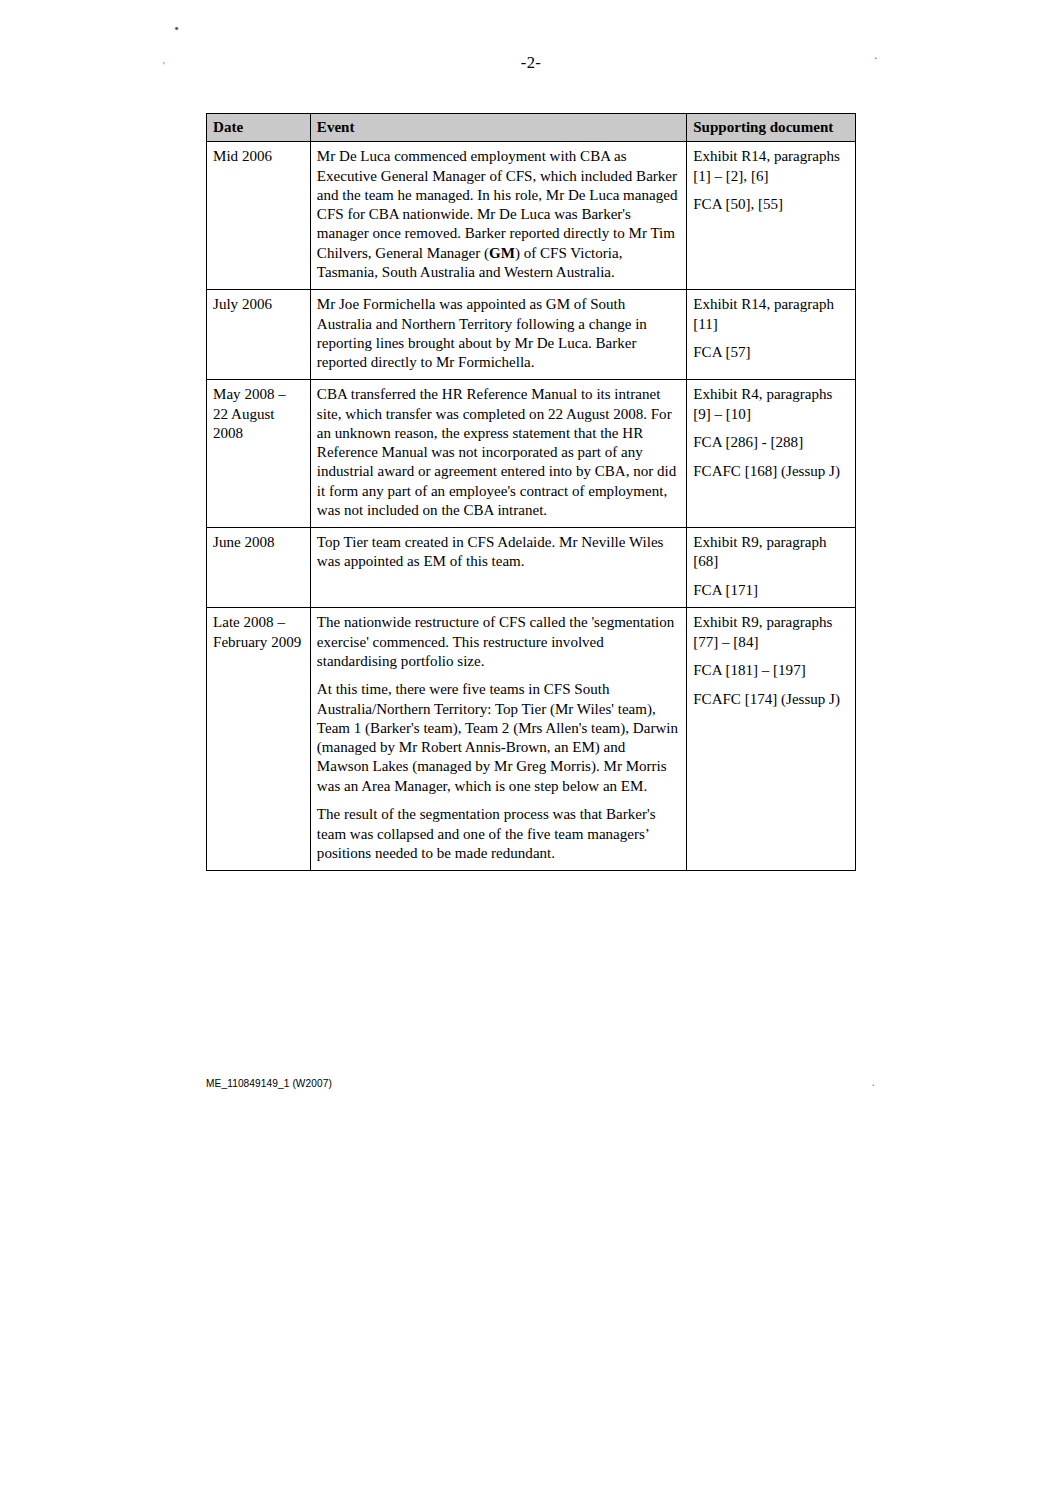•
′
·
-2-
| Date | Event | Supporting document |
| --- | --- | --- |
| Mid 2006 | Mr De Luca commenced employment with CBA as Executive General Manager of CFS, which included Barker and the team he managed. In his role, Mr De Luca managed CFS for CBA nationwide. Mr De Luca was Barker's manager once removed. Barker reported directly to Mr Tim Chilvers, General Manager ( GM ) of CFS Victoria, Tasmania, South Australia and Western Australia. | Exhibit R14, paragraphs [1] – [2], [6] FCA [50], [55] |
| July 2006 | Mr Joe Formichella was appointed as GM of South Australia and Northern Territory following a change in reporting lines brought about by Mr De Luca. Barker reported directly to Mr Formichella. | Exhibit R14, paragraph [11] FCA [57] |
| May 2008 – 22 August 2008 | CBA transferred the HR Reference Manual to its intranet site, which transfer was completed on 22 August 2008. For an unknown reason, the express statement that the HR Reference Manual was not incorporated as part of any industrial award or agreement entered into by CBA, nor did it form any part of an employee's contract of employment, was not included on the CBA intranet. | Exhibit R4, paragraphs [9] – [10] FCA [286] - [288] FCAFC [168] (Jessup J) |
| June 2008 | Top Tier team created in CFS Adelaide. Mr Neville Wiles was appointed as EM of this team. | Exhibit R9, paragraph [68] FCA [171] |
| Late 2008 – February 2009 | The nationwide restructure of CFS called the 'segmentation exercise' commenced. This restructure involved standardising portfolio size. At this time, there were five teams in CFS South Australia/Northern Territory: Top Tier (Mr Wiles' team), Team 1 (Barker's team), Team 2 (Mrs Allen's team), Darwin (managed by Mr Robert Annis-Brown, an EM) and Mawson Lakes (managed by Mr Greg Morris). Mr Morris was an Area Manager, which is one step below an EM. The result of the segmentation process was that Barker's team was collapsed and one of the five team managers’ positions needed to be made redundant. | Exhibit R9, paragraphs [77] – [84] FCA [181] – [197] FCAFC [174] (Jessup J) |
ME_110849149_1 (W2007)
·